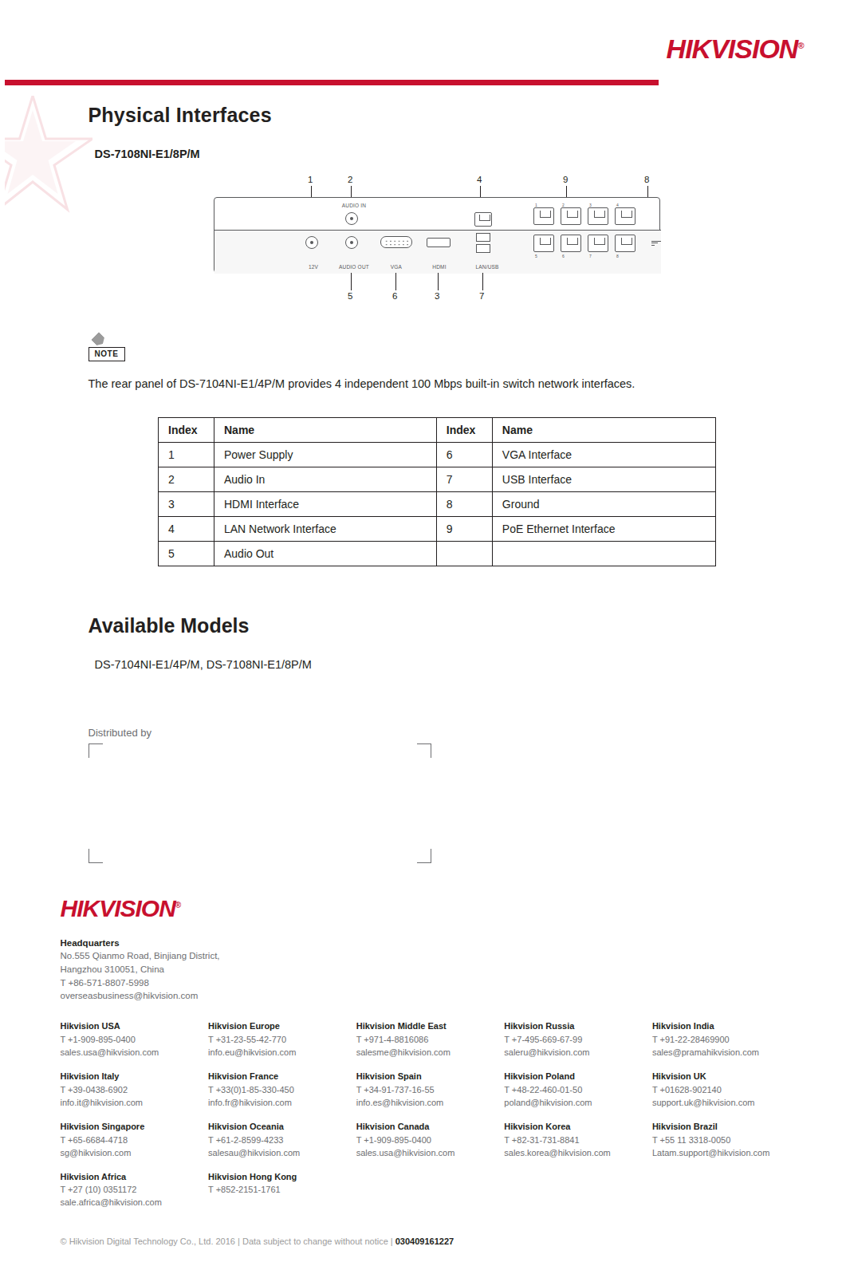HIKVISION®
Physical Interfaces
DS-7108NI-E1/8P/M
1
2
4
9
8
12V
AUDIO IN
AUDIO OUT
VGA
HDMI
LAN/USB
1
2
3
4
5
6
7
8
5
6
3
7
NOTE
The rear panel of DS-7104NI-E1/4P/M provides 4 independent 100 Mbps built-in switch network interfaces.
| Index | Name | Index | Name |
| --- | --- | --- | --- |
| 1 | Power Supply | 6 | VGA Interface |
| 2 | Audio In | 7 | USB Interface |
| 3 | HDMI Interface | 8 | Ground |
| 4 | LAN Network Interface | 9 | PoE Ethernet Interface |
| 5 | Audio Out | | |
Available Models
DS-7104NI-E1/4P/M, DS-7108NI-E1/8P/M
Distributed by
HIKVISION®
Headquarters
No.555 Qianmo Road, Binjiang District,
Hangzhou 310051, China
T +86-571-8807-5998
overseasbusiness@hikvision.com
Hikvision USA T +1-909-895-0400
sales.usa@hikvision.com
Hikvision Europe T +31-23-55-42-770
info.eu@hikvision.com
Hikvision Middle East T +971-4-8816086
salesme@hikvision.com
Hikvision Russia T +7-495-669-67-99
saleru@hikvision.com
Hikvision India T +91-22-28469900
sales@pramahikvision.com
Hikvision Italy T +39-0438-6902
info.it@hikvision.com
Hikvision France T +33(0)1-85-330-450
info.fr@hikvision.com
Hikvision Spain T +34-91-737-16-55
info.es@hikvision.com
Hikvision Poland T +48-22-460-01-50
poland@hikvision.com
Hikvision UK T +01628-902140
support.uk@hikvision.com
Hikvision Singapore T +65-6684-4718
sg@hikvision.com
Hikvision Oceania T +61-2-8599-4233
salesau@hikvision.com
Hikvision Canada T +1-909-895-0400
sales.usa@hikvision.com
Hikvision Korea T +82-31-731-8841
sales.korea@hikvision.com
Hikvision Brazil T +55 11 3318-0050
Latam.support@hikvision.com
Hikvision Africa T +27 (10) 0351172
sale.africa@hikvision.com
Hikvision Hong Kong T +852-2151-1761
© Hikvision Digital Technology Co., Ltd. 2016 | Data subject to change without notice | 030409161227